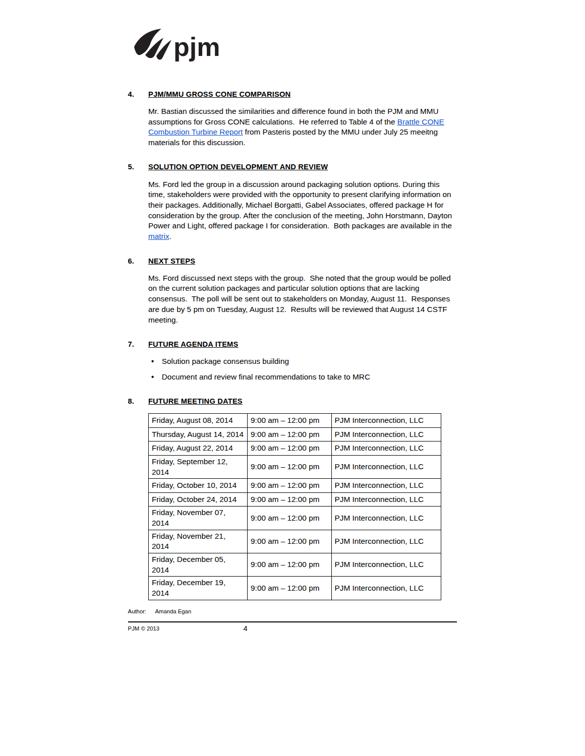pjm
4.
PJM/MMU GROSS CONE COMPARISON
Mr. Bastian discussed the similarities and difference found in both the PJM and MMU assumptions for Gross CONE calculations. He referred to Table 4 of the Brattle CONE Combustion Turbine Report from Pasteris posted by the MMU under July 25 meeitng materials for this discussion.
5.
SOLUTION OPTION DEVELOPMENT AND REVIEW
Ms. Ford led the group in a discussion around packaging solution options. During this time, stakeholders were provided with the opportunity to present clarifying information on their packages. Additionally, Michael Borgatti, Gabel Associates, offered package H for consideration by the group. After the conclusion of the meeting, John Horstmann, Dayton Power and Light, offered package I for consideration. Both packages are available in the matrix.
6.
NEXT STEPS
Ms. Ford discussed next steps with the group. She noted that the group would be polled on the current solution packages and particular solution options that are lacking consensus. The poll will be sent out to stakeholders on Monday, August 11. Responses are due by 5 pm on Tuesday, August 12. Results will be reviewed that August 14 CSTF meeting.
7.
FUTURE AGENDA ITEMS
Solution package consensus building
Document and review final recommendations to take to MRC
8.
FUTURE MEETING DATES
| Friday, August 08, 2014 | 9:00 am – 12:00 pm | PJM Interconnection, LLC |
| Thursday, August 14, 2014 | 9:00 am – 12:00 pm | PJM Interconnection, LLC |
| Friday, August 22, 2014 | 9:00 am – 12:00 pm | PJM Interconnection, LLC |
| Friday, September 12, 2014 | 9:00 am – 12:00 pm | PJM Interconnection, LLC |
| Friday, October 10, 2014 | 9:00 am – 12:00 pm | PJM Interconnection, LLC |
| Friday, October 24, 2014 | 9:00 am – 12:00 pm | PJM Interconnection, LLC |
| Friday, November 07, 2014 | 9:00 am – 12:00 pm | PJM Interconnection, LLC |
| Friday, November 21, 2014 | 9:00 am – 12:00 pm | PJM Interconnection, LLC |
| Friday, December 05, 2014 | 9:00 am – 12:00 pm | PJM Interconnection, LLC |
| Friday, December 19, 2014 | 9:00 am – 12:00 pm | PJM Interconnection, LLC |
Author: Amanda Egan
PJM © 2013
4